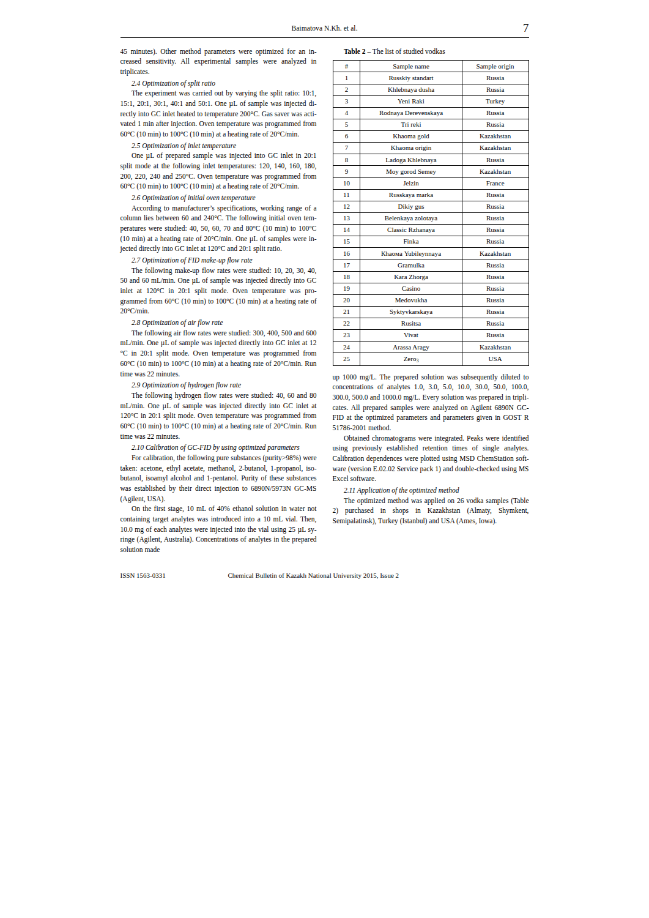Baimatova N.Kh. et al.
7
45 minutes). Other method parameters were optimized for an increased sensitivity. All experimental samples were analyzed in triplicates.
2.4 Optimization of split ratio
The experiment was carried out by varying the split ratio: 10:1, 15:1, 20:1, 30:1, 40:1 and 50:1. One µL of sample was injected directly into GC inlet heated to temperature 200°C. Gas saver was activated 1 min after injection. Oven temperature was programmed from 60°C (10 min) to 100°C (10 min) at a heating rate of 20°C/min.
2.5 Optimization of inlet temperature
One µL of prepared sample was injected into GC inlet in 20:1 split mode at the following inlet temperatures: 120, 140, 160, 180, 200, 220, 240 and 250°C. Oven temperature was programmed from 60°C (10 min) to 100°C (10 min) at a heating rate of 20°C/min.
2.6 Optimization of initial oven temperature
According to manufacturer’s specifications, working range of a column lies between 60 and 240°C. The following initial oven temperatures were studied: 40, 50, 60, 70 and 80°C (10 min) to 100°C (10 min) at a heating rate of 20°C/min. One µL of samples were injected directly into GC inlet at 120°C and 20:1 split ratio.
2.7 Optimization of FID make-up flow rate
The following make-up flow rates were studied: 10, 20, 30, 40, 50 and 60 mL/min. One µL of sample was injected directly into GC inlet at 120°C in 20:1 split mode. Oven temperature was programmed from 60°C (10 min) to 100°C (10 min) at a heating rate of 20°C/min.
2.8 Optimization of air flow rate
The following air flow rates were studied: 300, 400, 500 and 600 mL/min. One µL of sample was injected directly into GC inlet at 12 °C in 20:1 split mode. Oven temperature was programmed from 60°C (10 min) to 100°C (10 min) at a heating rate of 20°C/min. Run time was 22 minutes.
2.9 Optimization of hydrogen flow rate
The following hydrogen flow rates were studied: 40, 60 and 80 mL/min. One µL of sample was injected directly into GC inlet at 120°C in 20:1 split mode. Oven temperature was programmed from 60°C (10 min) to 100°C (10 min) at a heating rate of 20°C/min. Run time was 22 minutes.
2.10 Calibration of GC-FID by using optimized parameters
For calibration, the following pure substances (purity>98%) were taken: acetone, ethyl acetate, methanol, 2-butanol, 1-propanol, iso-butanol, isoamyl alcohol and 1-pentanol. Purity of these substances was established by their direct injection to 6890N/5973N GC-MS (Agilent, USA).
On the first stage, 10 mL of 40% ethanol solution in water not containing target analytes was introduced into a 10 mL vial. Then, 10.0 mg of each analytes were injected into the vial using 25 µL syringe (Agilent, Australia). Concentrations of analytes in the prepared solution made
Table 2 – The list of studied vodkas
| # | Sample name | Sample origin |
| --- | --- | --- |
| 1 | Russkiy standart | Russia |
| 2 | Khlebnaya dusha | Russia |
| 3 | Yeni Raki | Turkey |
| 4 | Rodnaya Derevenskaya | Russia |
| 5 | Tri reki | Russia |
| 6 | Khaoma gold | Kazakhstan |
| 7 | Khaoma origin | Kazakhstan |
| 8 | Ladoga Khlebnaya | Russia |
| 9 | Moy gorod Semey | Kazakhstan |
| 10 | Jelzin | France |
| 11 | Russkaya marka | Russia |
| 12 | Dikiy gus | Russia |
| 13 | Belenkaya zolotaya | Russia |
| 14 | Classic Rzhanaya | Russia |
| 15 | Finka | Russia |
| 16 | Кhaoма Yubileynnaya | Kazakhstan |
| 17 | Gramulka | Russia |
| 18 | Kara Zhorga | Russia |
| 19 | Casino | Russia |
| 20 | Medovukha | Russia |
| 21 | Syktyvkarskaya | Russia |
| 22 | Rusitsa | Russia |
| 23 | Vivat | Russia |
| 24 | Arassa Aragy | Kazakhstan |
| 25 | Zero 3 | USA |
up 1000 mg/L. The prepared solution was subsequently diluted to concentrations of analytes 1.0, 3.0, 5.0, 10.0, 30.0, 50.0, 100.0, 300.0, 500.0 and 1000.0 mg/L. Every solution was prepared in triplicates. All prepared samples were analyzed on Agilent 6890N GC-FID at the optimized parameters and parameters given in GOST R 51786-2001 method.
Obtained chromatograms were integrated. Peaks were identified using previously established retention times of single analytes. Calibration dependences were plotted using MSD ChemStation software (version E.02.02 Service pack 1) and double-checked using MS Excel software.
2.11 Application of the optimized method
The optimized method was applied on 26 vodka samples (Table 2) purchased in shops in Kazakhstan (Almaty, Shymkent, Semipalatinsk), Turkey (Istanbul) and USA (Ames, Iowa).
ISSN 1563-0331
Chemical Bulletin of Kazakh National University 2015, Issue 2